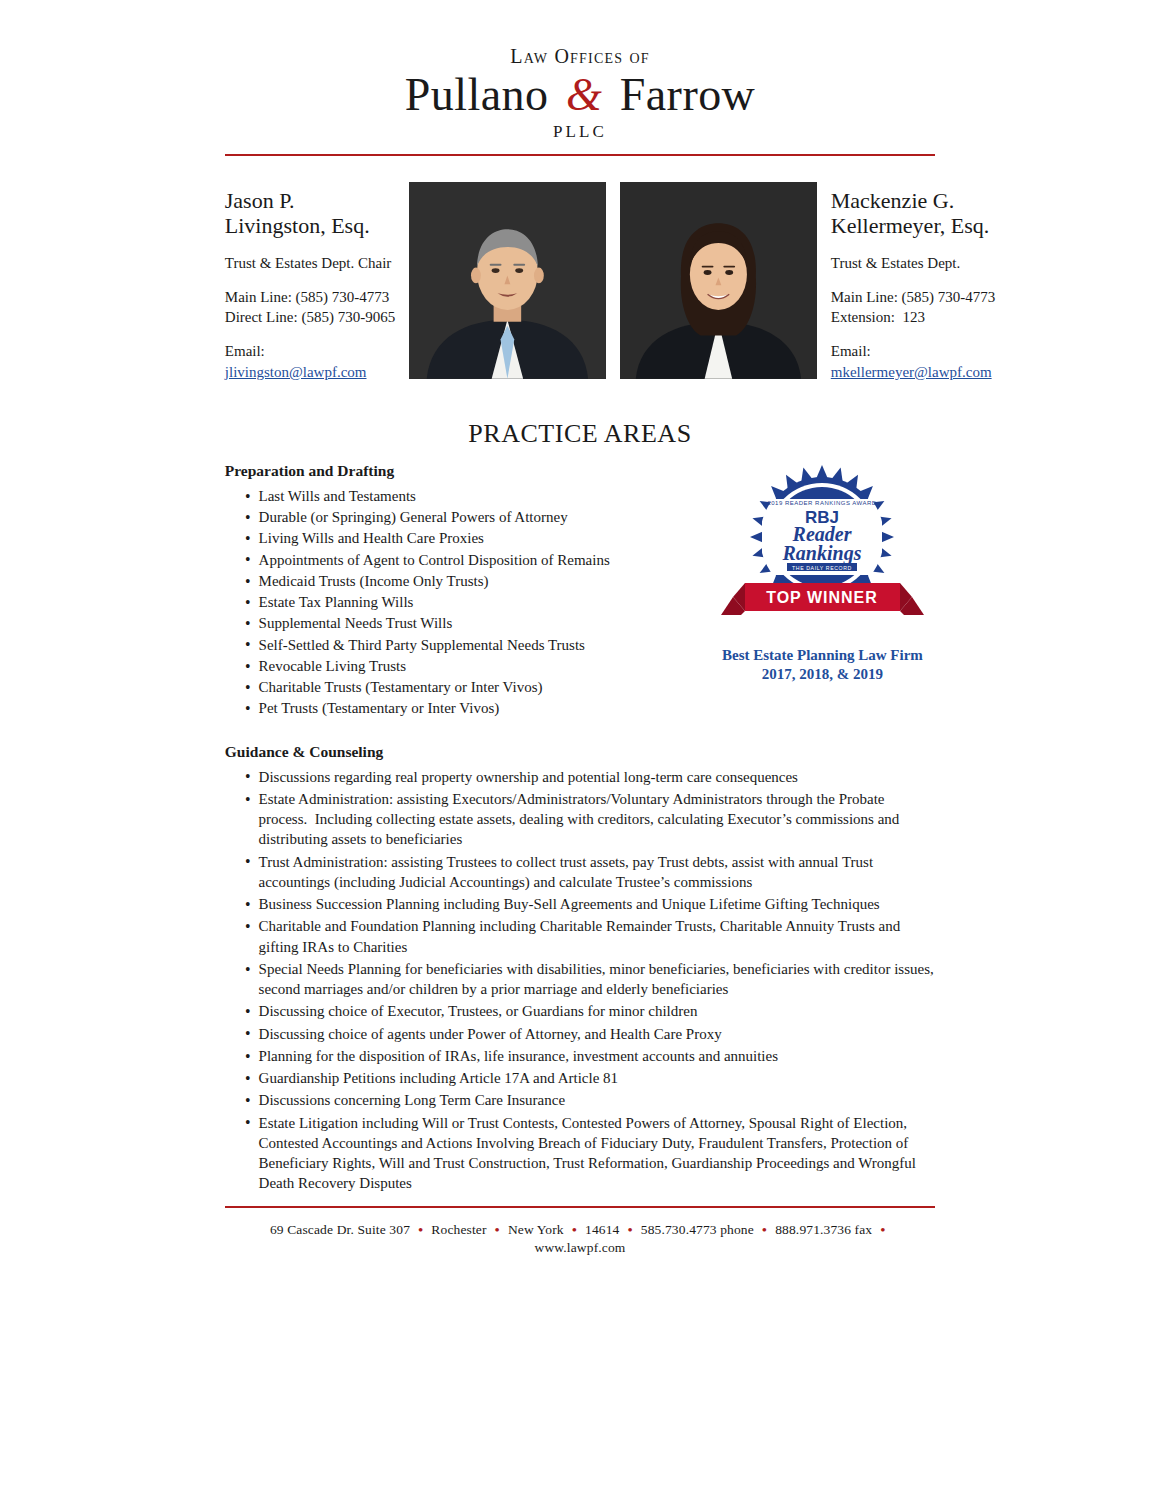Law Offices of
Pullano & Farrow
PLLC
Jason P.
Livingston, Esq.
Trust & Estates Dept. Chair
Main Line: (585) 730-4773
Direct Line: (585) 730-9065
Email: jlivingston@lawpf.com
Mackenzie G.
Kellermeyer, Esq.
Trust & Estates Dept.
Main Line: (585) 730-4773
Extension: 123
Email: mkellermeyer@lawpf.com
PRACTICE AREAS
Preparation and Drafting
Last Wills and Testaments
Durable (or Springing) General Powers of Attorney
Living Wills and Health Care Proxies
Appointments of Agent to Control Disposition of Remains
Medicaid Trusts (Income Only Trusts)
Estate Tax Planning Wills
Supplemental Needs Trust Wills
Self-Settled & Third Party Supplemental Needs Trusts
Revocable Living Trusts
Charitable Trusts (Testamentary or Inter Vivos)
Pet Trusts (Testamentary or Inter Vivos)
2019 READER RANKINGS AWARD RBJ Reader Rankings THE DAILY RECORD TOP WINNER
Best Estate Planning Law Firm
2017, 2018, & 2019
Guidance & Counseling
Discussions regarding real property ownership and potential long-term care consequences
Estate Administration: assisting Executors/Administrators/Voluntary Administrators through the Probate process. Including collecting estate assets, dealing with creditors, calculating Executor’s commissions and distributing assets to beneficiaries
Trust Administration: assisting Trustees to collect trust assets, pay Trust debts, assist with annual Trust accountings (including Judicial Accountings) and calculate Trustee’s commissions
Business Succession Planning including Buy-Sell Agreements and Unique Lifetime Gifting Techniques
Charitable and Foundation Planning including Charitable Remainder Trusts, Charitable Annuity Trusts and gifting IRAs to Charities
Special Needs Planning for beneficiaries with disabilities, minor beneficiaries, beneficiaries with creditor issues, second marriages and/or children by a prior marriage and elderly beneficiaries
Discussing choice of Executor, Trustees, or Guardians for minor children
Discussing choice of agents under Power of Attorney, and Health Care Proxy
Planning for the disposition of IRAs, life insurance, investment accounts and annuities
Guardianship Petitions including Article 17A and Article 81
Discussions concerning Long Term Care Insurance
Estate Litigation including Will or Trust Contests, Contested Powers of Attorney, Spousal Right of Election, Contested Accountings and Actions Involving Breach of Fiduciary Duty, Fraudulent Transfers, Protection of Beneficiary Rights, Will and Trust Construction, Trust Reformation, Guardianship Proceedings and Wrongful Death Recovery Disputes
69 Cascade Dr. Suite 307 • Rochester • New York • 14614 • 585.730.4773 phone • 888.971.3736 fax • www.lawpf.com